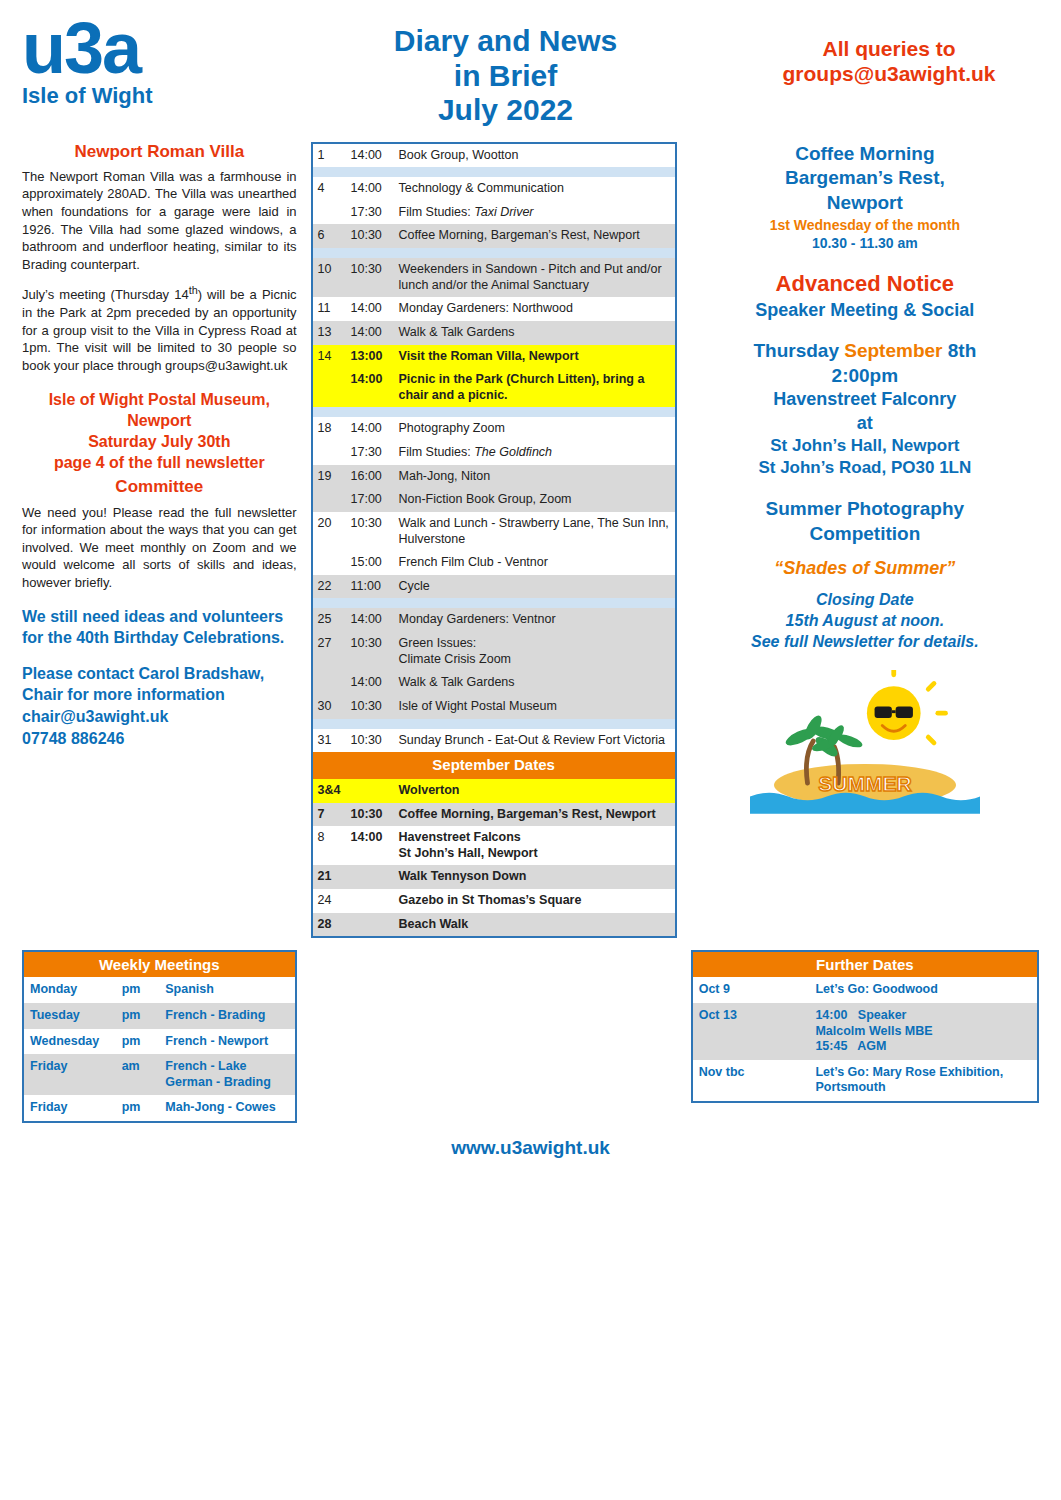u3a
Isle of Wight
Diary and News
in Brief
July 2022
All queries to
groups@u3awight.uk
Newport Roman Villa
The Newport Roman Villa was a farmhouse in approximately 280AD. The Villa was unearthed when foundations for a garage were laid in 1926. The Villa had some glazed windows, a bathroom and underfloor heating, similar to its Brading counterpart.
July’s meeting (Thursday 14th) will be a Picnic in the Park at 2pm preceded by an opportunity for a group visit to the Villa in Cypress Road at 1pm. The visit will be limited to 30 people so book your place through groups@u3awight.uk
Isle of Wight Postal Museum,
Newport
Saturday July 30th
page 4 of the full newsletter
Committee
We need you! Please read the full newsletter for information about the ways that you can get involved. We meet monthly on Zoom and we would welcome all sorts of skills and ideas, however briefly.
We still need ideas and volunteers for the 40th Birthday Celebrations.
Please contact Carol Bradshaw, Chair for more information
chair@u3awight.uk
07748 886246
| 1 | 14:00 | Book Group, Wootton |
| 4 | 14:00 | Technology & Communication |
| 17:30 | Film Studies: Taxi Driver |
| 6 | 10:30 | Coffee Morning, Bargeman’s Rest, Newport |
| 10 | 10:30 | Weekenders in Sandown - Pitch and Put and/or lunch and/or the Animal Sanctuary |
| 11 | 14:00 | Monday Gardeners: Northwood |
| 13 | 14:00 | Walk & Talk Gardens |
| 14 | 13:00 | Visit the Roman Villa, Newport |
| 14:00 | Picnic in the Park (Church Litten), bring a chair and a picnic. |
| 18 | 14:00 | Photography Zoom |
| 17:30 | Film Studies: The Goldfinch |
| 19 | 16:00 | Mah-Jong, Niton |
| 17:00 | Non-Fiction Book Group, Zoom |
| 20 | 10:30 | Walk and Lunch - Strawberry Lane, The Sun Inn, Hulverstone |
| 15:00 | French Film Club - Ventnor |
| 22 | 11:00 | Cycle |
| 25 | 14:00 | Monday Gardeners: Ventnor |
| 27 | 10:30 | Green Issues: Climate Crisis Zoom |
| 14:00 | Walk & Talk Gardens |
| 30 | 10:30 | Isle of Wight Postal Museum |
| 31 | 10:30 | Sunday Brunch - Eat-Out & Review Fort Victoria |
| September Dates |
| 3&4 | | Wolverton |
| 7 | 10:30 | Coffee Morning, Bargeman’s Rest, Newport |
| 8 | 14:00 | Havenstreet Falcons St John’s Hall, Newport |
| 21 | | Walk Tennyson Down |
| 24 | | Gazebo in St Thomas’s Square |
| 28 | | Beach Walk |
Coffee Morning
Bargeman’s Rest,
Newport
1st Wednesday of the month
10.30 - 11.30 am
Advanced Notice
Speaker Meeting & Social
Thursday September 8th
2:00pm
Havenstreet Falconry
at
St John’s Hall, Newport
St John’s Road, PO30 1LN
Summer Photography
Competition
“Shades of Summer”
Closing Date
15th August at noon.
See full Newsletter for details.
Summer illustration SUMMER
| Weekly Meetings |
| --- |
| Monday | pm | Spanish |
| Tuesday | pm | French - Brading |
| Wednesday | pm | French - Newport |
| Friday | am | French - Lake German - Brading |
| Friday | pm | Mah-Jong - Cowes |
| Further Dates |
| --- |
| Oct 9 | Let’s Go: Goodwood |
| Oct 13 | 14:00 Speaker Malcolm Wells MBE 15:45 AGM |
| Nov tbc | Let’s Go: Mary Rose Exhibition, Portsmouth |
www.u3awight.uk